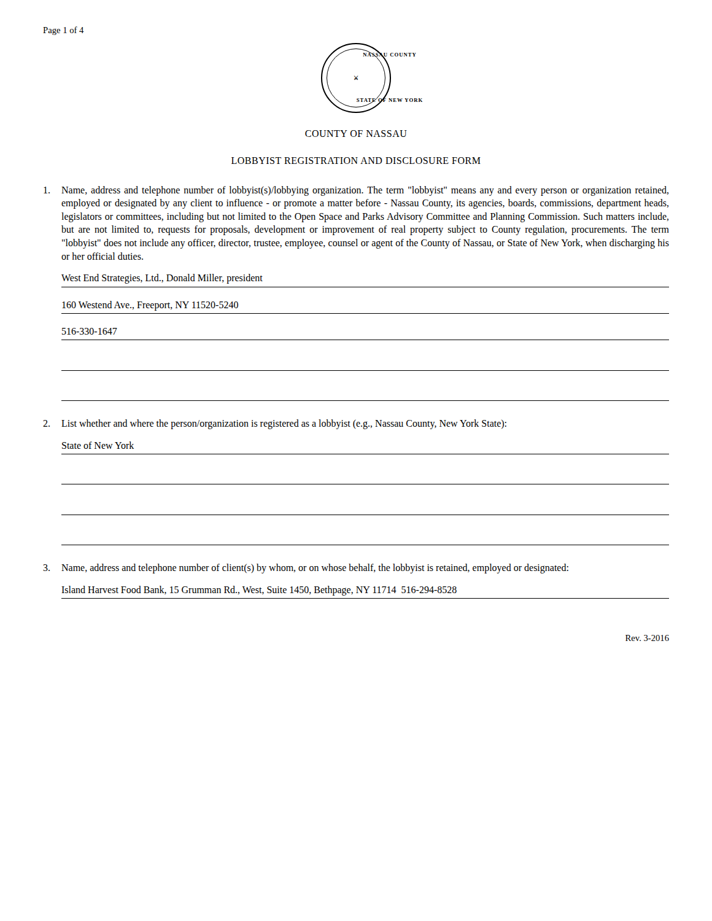Page 1 of 4
NASSAU COUNTY ⚔ STATE OF NEW YORK
COUNTY OF NASSAU
LOBBYIST REGISTRATION AND DISCLOSURE FORM
1.
Name, address and telephone number of lobbyist(s)/lobbying organization. The term "lobbyist" means any and every person or organization retained, employed or designated by any client to influence - or promote a matter before - Nassau County, its agencies, boards, commissions, department heads, legislators or committees, including but not limited to the Open Space and Parks Advisory Committee and Planning Commission. Such matters include, but are not limited to, requests for proposals, development or improvement of real property subject to County regulation, procurements. The term "lobbyist" does not include any officer, director, trustee, employee, counsel or agent of the County of Nassau, or State of New York, when discharging his or her official duties.
West End Strategies, Ltd., Donald Miller, president
160 Westend Ave., Freeport, NY 11520-5240
516-330-1647
2.
List whether and where the person/organization is registered as a lobbyist (e.g., Nassau County, New York State):
State of New York
3.
Name, address and telephone number of client(s) by whom, or on whose behalf, the lobbyist is retained, employed or designated:
Island Harvest Food Bank, 15 Grumman Rd., West, Suite 1450, Bethpage, NY 11714 516-294-8528
Rev. 3-2016